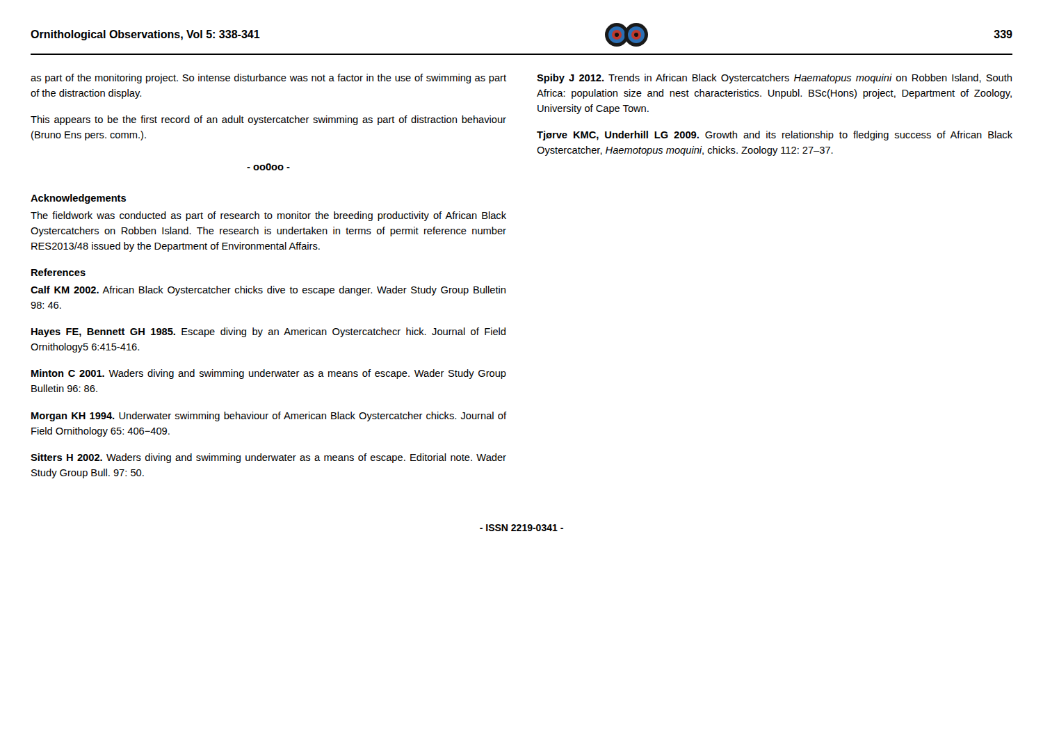Ornithological Observations, Vol 5: 338-341
339
as part of the monitoring project. So intense disturbance was not a factor in the use of swimming as part of the distraction display.
This appears to be the first record of an adult oystercatcher swimming as part of distraction behaviour (Bruno Ens pers. comm.).
- oo0oo -
Acknowledgements
The fieldwork was conducted as part of research to monitor the breeding productivity of African Black Oystercatchers on Robben Island. The research is undertaken in terms of permit reference number RES2013/48 issued by the Department of Environmental Affairs.
References
Calf KM 2002. African Black Oystercatcher chicks dive to escape danger. Wader Study Group Bulletin 98: 46.
Hayes FE, Bennett GH 1985. Escape diving by an American Oystercatchecr hick. Journal of Field Ornithology5 6:415-416.
Minton C 2001. Waders diving and swimming underwater as a means of escape. Wader Study Group Bulletin 96: 86.
Morgan KH 1994. Underwater swimming behaviour of American Black Oystercatcher chicks. Journal of Field Ornithology 65: 406−409.
Sitters H 2002. Waders diving and swimming underwater as a means of escape. Editorial note. Wader Study Group Bull. 97: 50.
Spiby J 2012. Trends in African Black Oystercatchers Haematopus moquini on Robben Island, South Africa: population size and nest characteristics. Unpubl. BSc(Hons) project, Department of Zoology, University of Cape Town.
Tjørve KMC, Underhill LG 2009. Growth and its relationship to fledging success of African Black Oystercatcher, Haemotopus moquini, chicks. Zoology 112: 27–37.
- ISSN 2219-0341 -